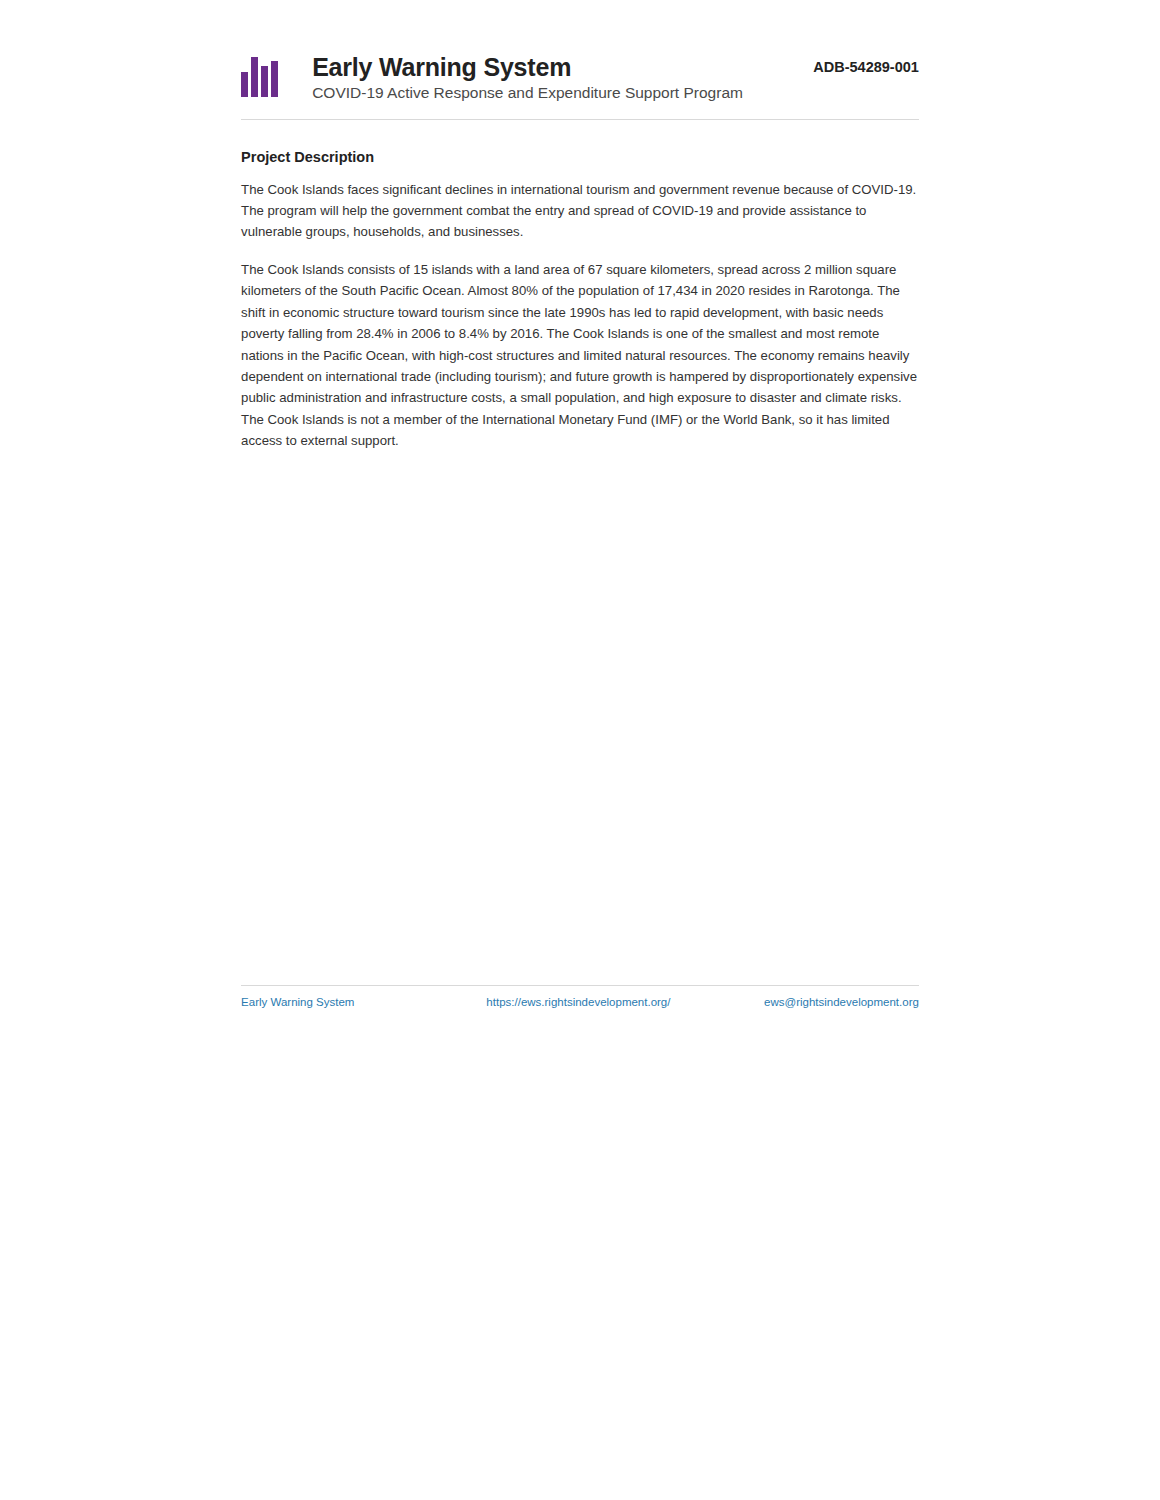Early Warning System
COVID-19 Active Response and Expenditure Support Program
ADB-54289-001
Project Description
The Cook Islands faces significant declines in international tourism and government revenue because of COVID-19. The program will help the government combat the entry and spread of COVID-19 and provide assistance to vulnerable groups, households, and businesses.
The Cook Islands consists of 15 islands with a land area of 67 square kilometers, spread across 2 million square kilometers of the South Pacific Ocean. Almost 80% of the population of 17,434 in 2020 resides in Rarotonga. The shift in economic structure toward tourism since the late 1990s has led to rapid development, with basic needs poverty falling from 28.4% in 2006 to 8.4% by 2016. The Cook Islands is one of the smallest and most remote nations in the Pacific Ocean, with high-cost structures and limited natural resources. The economy remains heavily dependent on international trade (including tourism); and future growth is hampered by disproportionately expensive public administration and infrastructure costs, a small population, and high exposure to disaster and climate risks. The Cook Islands is not a member of the International Monetary Fund (IMF) or the World Bank, so it has limited access to external support.
Early Warning System
https://ews.rightsindevelopment.org/
ews@rightsindevelopment.org